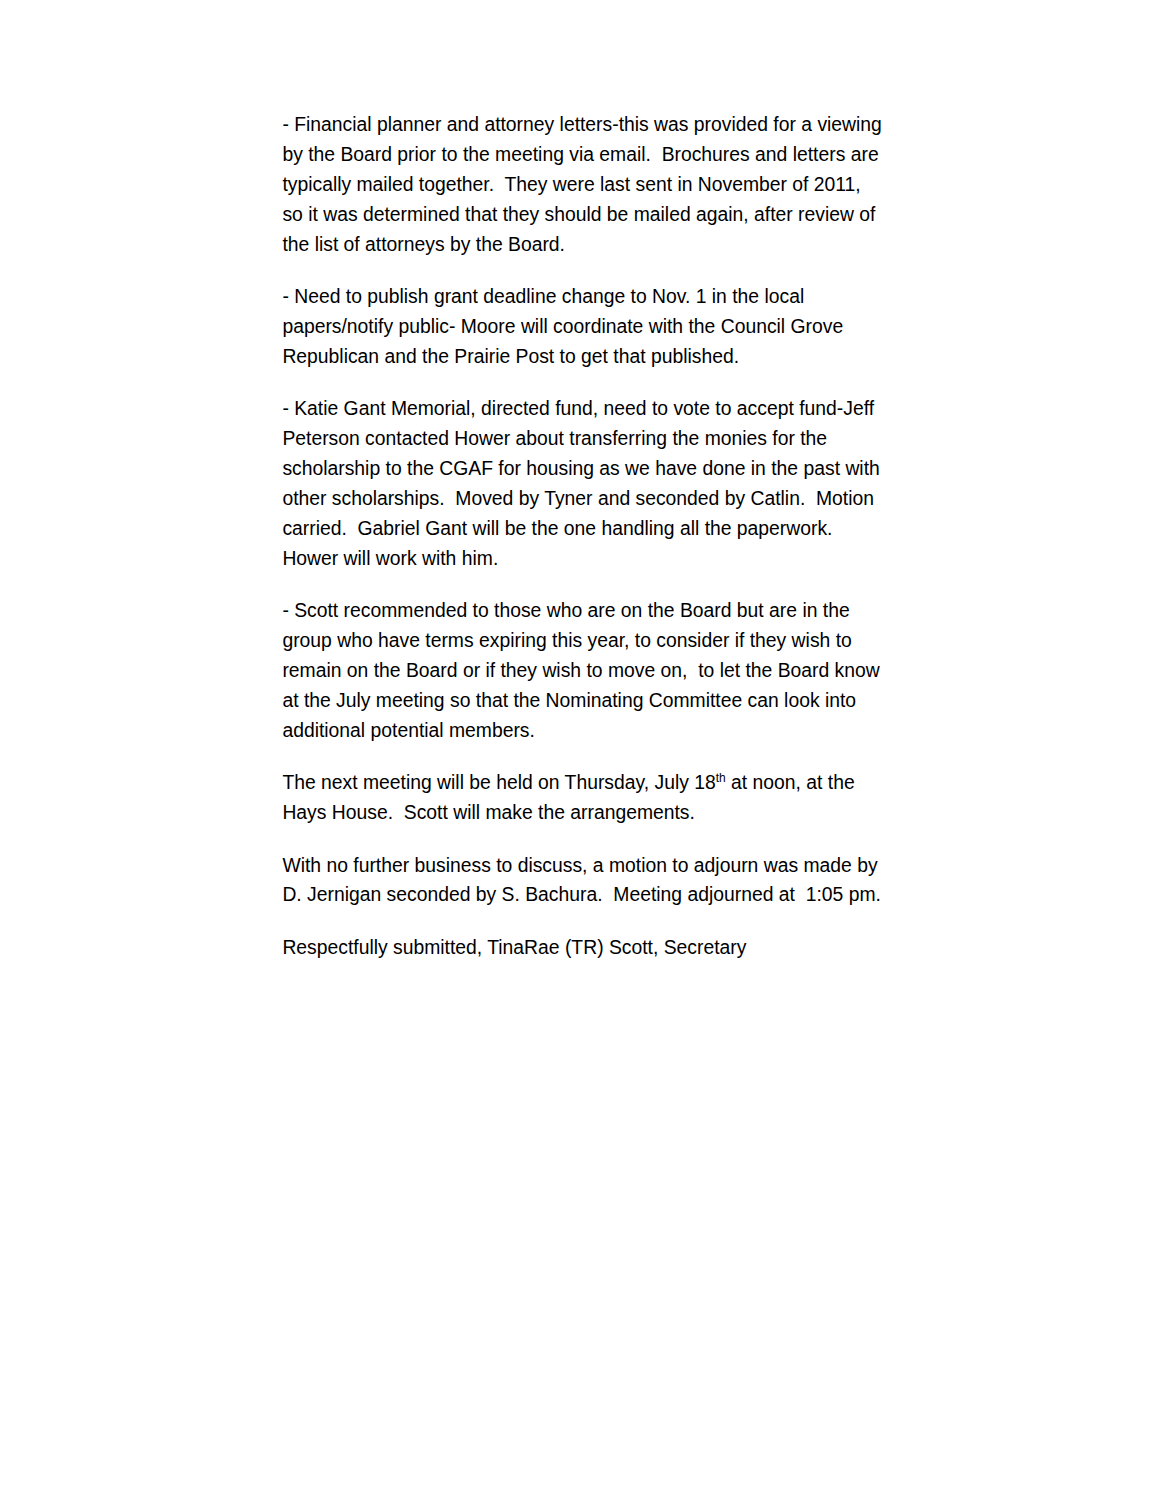- Financial planner and attorney letters-this was provided for a viewing by the Board prior to the meeting via email. Brochures and letters are typically mailed together. They were last sent in November of 2011, so it was determined that they should be mailed again, after review of the list of attorneys by the Board.
- Need to publish grant deadline change to Nov. 1 in the local papers/notify public- Moore will coordinate with the Council Grove Republican and the Prairie Post to get that published.
- Katie Gant Memorial, directed fund, need to vote to accept fund-Jeff Peterson contacted Hower about transferring the monies for the scholarship to the CGAF for housing as we have done in the past with other scholarships. Moved by Tyner and seconded by Catlin. Motion carried. Gabriel Gant will be the one handling all the paperwork. Hower will work with him.
- Scott recommended to those who are on the Board but are in the group who have terms expiring this year, to consider if they wish to remain on the Board or if they wish to move on, to let the Board know at the July meeting so that the Nominating Committee can look into additional potential members.
The next meeting will be held on Thursday, July 18th at noon, at the Hays House. Scott will make the arrangements.
With no further business to discuss, a motion to adjourn was made by D. Jernigan seconded by S. Bachura. Meeting adjourned at 1:05 pm.
Respectfully submitted, TinaRae (TR) Scott, Secretary